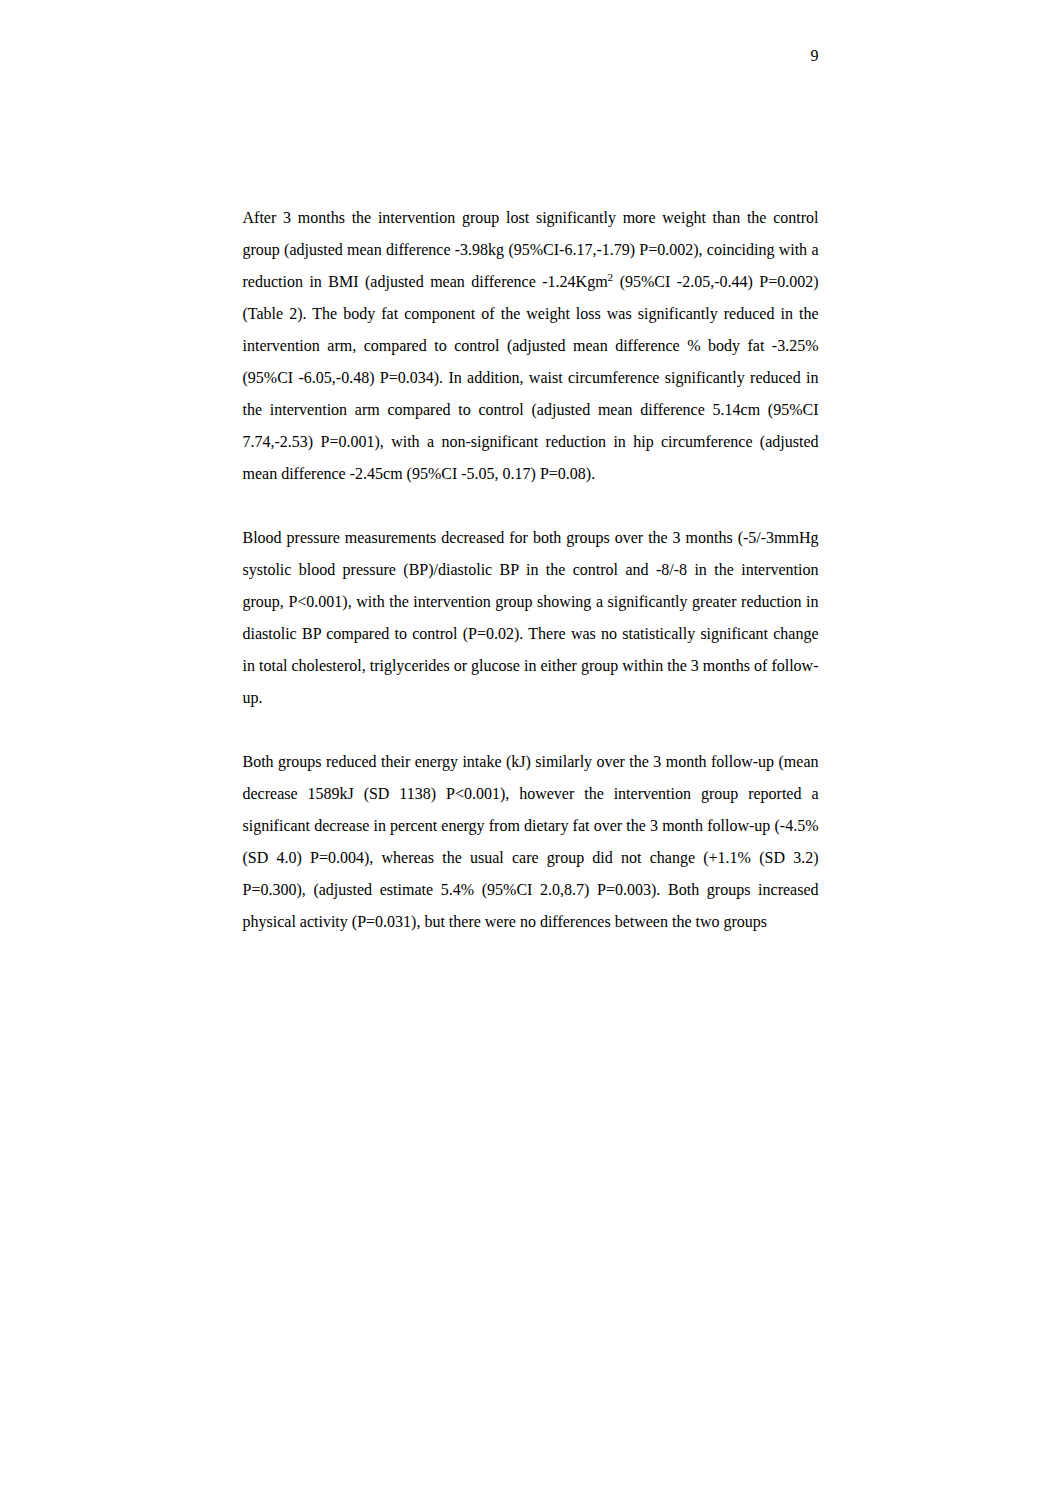9
After 3 months the intervention group lost significantly more weight than the control group (adjusted mean difference -3.98kg (95%CI-6.17,-1.79) P=0.002), coinciding with a reduction in BMI (adjusted mean difference -1.24Kgm2 (95%CI -2.05,-0.44) P=0.002) (Table 2). The body fat component of the weight loss was significantly reduced in the intervention arm, compared to control (adjusted mean difference % body fat -3.25% (95%CI -6.05,-0.48) P=0.034). In addition, waist circumference significantly reduced in the intervention arm compared to control (adjusted mean difference 5.14cm (95%CI 7.74,-2.53) P=0.001), with a non-significant reduction in hip circumference (adjusted mean difference -2.45cm (95%CI -5.05, 0.17) P=0.08).
Blood pressure measurements decreased for both groups over the 3 months (-5/-3mmHg systolic blood pressure (BP)/diastolic BP in the control and -8/-8 in the intervention group, P<0.001), with the intervention group showing a significantly greater reduction in diastolic BP compared to control (P=0.02). There was no statistically significant change in total cholesterol, triglycerides or glucose in either group within the 3 months of follow-up.
Both groups reduced their energy intake (kJ) similarly over the 3 month follow-up (mean decrease 1589kJ (SD 1138) P<0.001), however the intervention group reported a significant decrease in percent energy from dietary fat over the 3 month follow-up (-4.5% (SD 4.0) P=0.004), whereas the usual care group did not change (+1.1% (SD 3.2) P=0.300), (adjusted estimate 5.4% (95%CI 2.0,8.7) P=0.003). Both groups increased physical activity (P=0.031), but there were no differences between the two groups